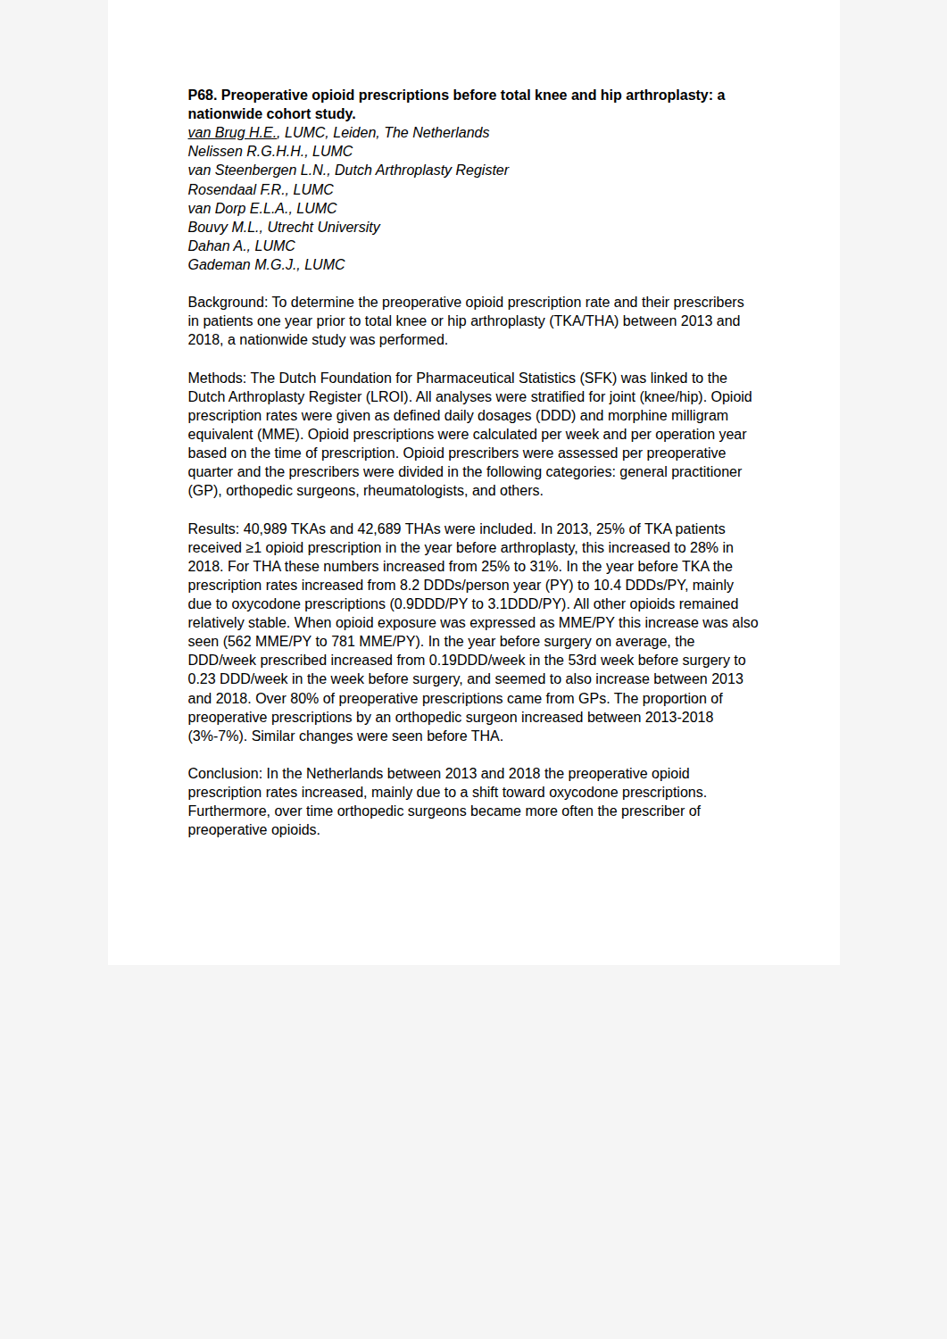P68. Preoperative opioid prescriptions before total knee and hip arthroplasty: a nationwide cohort study.
van Brug H.E., LUMC, Leiden, The Netherlands
Nelissen R.G.H.H., LUMC
van Steenbergen L.N., Dutch Arthroplasty Register
Rosendaal F.R., LUMC
van Dorp E.L.A., LUMC
Bouvy M.L., Utrecht University
Dahan A., LUMC
Gademan M.G.J., LUMC
Background: To determine the preoperative opioid prescription rate and their prescribers in patients one year prior to total knee or hip arthroplasty (TKA/THA) between 2013 and 2018, a nationwide study was performed.
Methods: The Dutch Foundation for Pharmaceutical Statistics (SFK) was linked to the Dutch Arthroplasty Register (LROI). All analyses were stratified for joint (knee/hip). Opioid prescription rates were given as defined daily dosages (DDD) and morphine milligram equivalent (MME). Opioid prescriptions were calculated per week and per operation year based on the time of prescription. Opioid prescribers were assessed per preoperative quarter and the prescribers were divided in the following categories: general practitioner (GP), orthopedic surgeons, rheumatologists, and others.
Results: 40,989 TKAs and 42,689 THAs were included. In 2013, 25% of TKA patients received ≥1 opioid prescription in the year before arthroplasty, this increased to 28% in 2018. For THA these numbers increased from 25% to 31%. In the year before TKA the prescription rates increased from 8.2 DDDs/person year (PY) to 10.4 DDDs/PY, mainly due to oxycodone prescriptions (0.9DDD/PY to 3.1DDD/PY). All other opioids remained relatively stable. When opioid exposure was expressed as MME/PY this increase was also seen (562 MME/PY to 781 MME/PY). In the year before surgery on average, the DDD/week prescribed increased from 0.19DDD/week in the 53rd week before surgery to 0.23 DDD/week in the week before surgery, and seemed to also increase between 2013 and 2018. Over 80% of preoperative prescriptions came from GPs. The proportion of preoperative prescriptions by an orthopedic surgeon increased between 2013-2018 (3%-7%). Similar changes were seen before THA.
Conclusion: In the Netherlands between 2013 and 2018 the preoperative opioid prescription rates increased, mainly due to a shift toward oxycodone prescriptions. Furthermore, over time orthopedic surgeons became more often the prescriber of preoperative opioids.